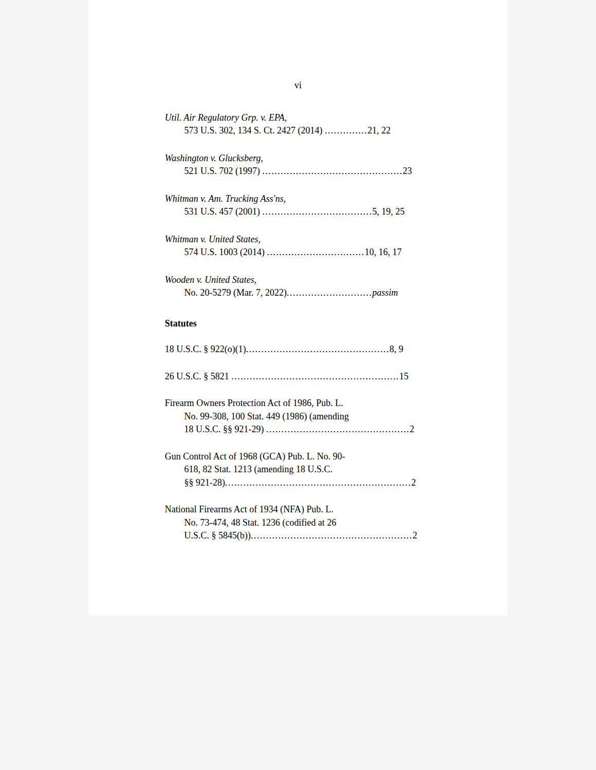vi
Util. Air Regulatory Grp. v. EPA, 573 U.S. 302, 134 S. Ct. 2427 (2014) .............. 21, 22
Washington v. Glucksberg, 521 U.S. 702 (1997) .............................................. 23
Whitman v. Am. Trucking Ass'ns, 531 U.S. 457 (2001) .................................... 5, 19, 25
Whitman v. United States, 574 U.S. 1003 (2014) ................................ 10, 16, 17
Wooden v. United States, No. 20-5279 (Mar. 7, 2022)............................ passim
Statutes
18 U.S.C. § 922(o)(1)............................................... 8, 9
26 U.S.C. § 5821 ....................................................... 15
Firearm Owners Protection Act of 1986, Pub. L. No. 99-308, 100 Stat. 449 (1986) (amending 18 U.S.C. §§ 921-29) ............................................... 2
Gun Control Act of 1968 (GCA) Pub. L. No. 90- 618, 82 Stat. 1213 (amending 18 U.S.C. §§ 921-28)............................................................. 2
National Firearms Act of 1934 (NFA) Pub. L. No. 73-474, 48 Stat. 1236 (codified at 26 U.S.C. § 5845(b))..................................................... 2